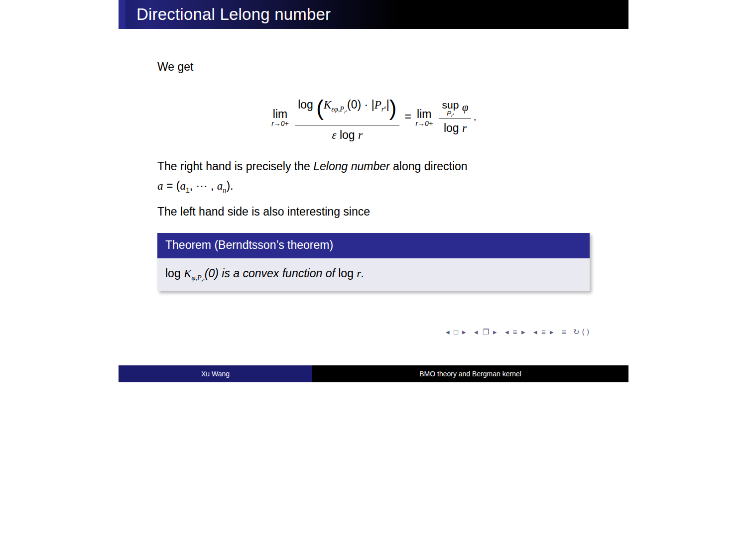Directional Lelong number
We get
lim r→0+ log (Kεφ,Pra(0) · |Pra|) ε log r = lim r→0+ sup Pra φ log r .
The right hand is precisely the Lelong number along direction
a = (a1, ··· , an).
The left hand side is also interesting since
Theorem (Berndtsson’s theorem)
log Kφ,Pra(0) is a convex function of log r.
◂ □ ▸ ◂ ❐ ▸ ◂ ≡ ▸ ◂ ≡ ▸ ≡ ↻ ⟨ ⟩
Xu Wang
BMO theory and Bergman kernel